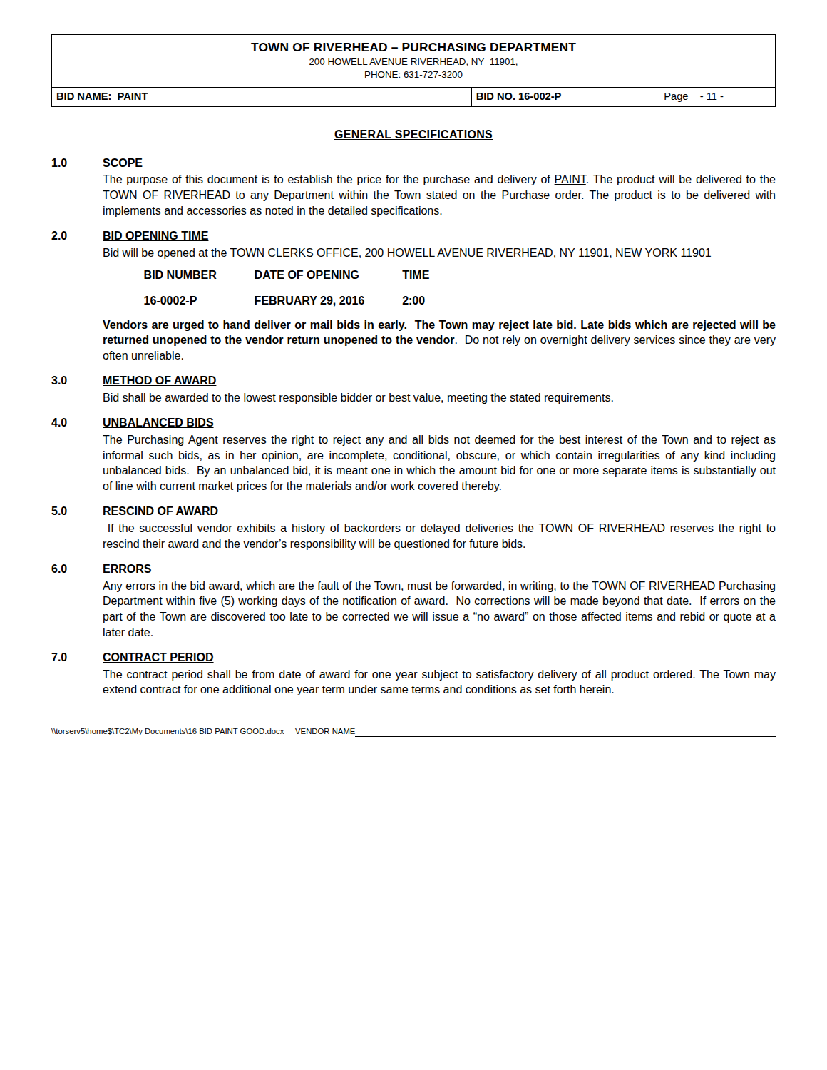TOWN OF RIVERHEAD – PURCHASING DEPARTMENT
200 HOWELL AVENUE RIVERHEAD, NY 11901,
PHONE: 631-727-3200
BID NAME: PAINT
BID NO. 16-002-P
Page - 11 -
GENERAL SPECIFICATIONS
1.0
SCOPE
The purpose of this document is to establish the price for the purchase and delivery of PAINT. The product will be delivered to the TOWN OF RIVERHEAD to any Department within the Town stated on the Purchase order. The product is to be delivered with implements and accessories as noted in the detailed specifications.
2.0
BID OPENING TIME
Bid will be opened at the TOWN CLERKS OFFICE, 200 HOWELL AVENUE RIVERHEAD, NY 11901, NEW YORK 11901
| BID NUMBER | DATE OF OPENING | TIME |
| --- | --- | --- |
| 16-0002-P | FEBRUARY 29, 2016 | 2:00 |
Vendors are urged to hand deliver or mail bids in early. The Town may reject late bid. Late bids which are rejected will be returned unopened to the vendor return unopened to the vendor. Do not rely on overnight delivery services since they are very often unreliable.
3.0
METHOD OF AWARD
Bid shall be awarded to the lowest responsible bidder or best value, meeting the stated requirements.
4.0
UNBALANCED BIDS
The Purchasing Agent reserves the right to reject any and all bids not deemed for the best interest of the Town and to reject as informal such bids, as in her opinion, are incomplete, conditional, obscure, or which contain irregularities of any kind including unbalanced bids. By an unbalanced bid, it is meant one in which the amount bid for one or more separate items is substantially out of line with current market prices for the materials and/or work covered thereby.
5.0
RESCIND OF AWARD
If the successful vendor exhibits a history of backorders or delayed deliveries the TOWN OF RIVERHEAD reserves the right to rescind their award and the vendor’s responsibility will be questioned for future bids.
6.0
ERRORS
Any errors in the bid award, which are the fault of the Town, must be forwarded, in writing, to the TOWN OF RIVERHEAD Purchasing Department within five (5) working days of the notification of award. No corrections will be made beyond that date. If errors on the part of the Town are discovered too late to be corrected we will issue a “no award” on those affected items and rebid or quote at a later date.
7.0
CONTRACT PERIOD
The contract period shall be from date of award for one year subject to satisfactory delivery of all product ordered. The Town may extend contract for one additional one year term under same terms and conditions as set forth herein.
\\torserv5\home$\TC2\My Documents\16 BID PAINT GOOD.docx VENDOR NAME